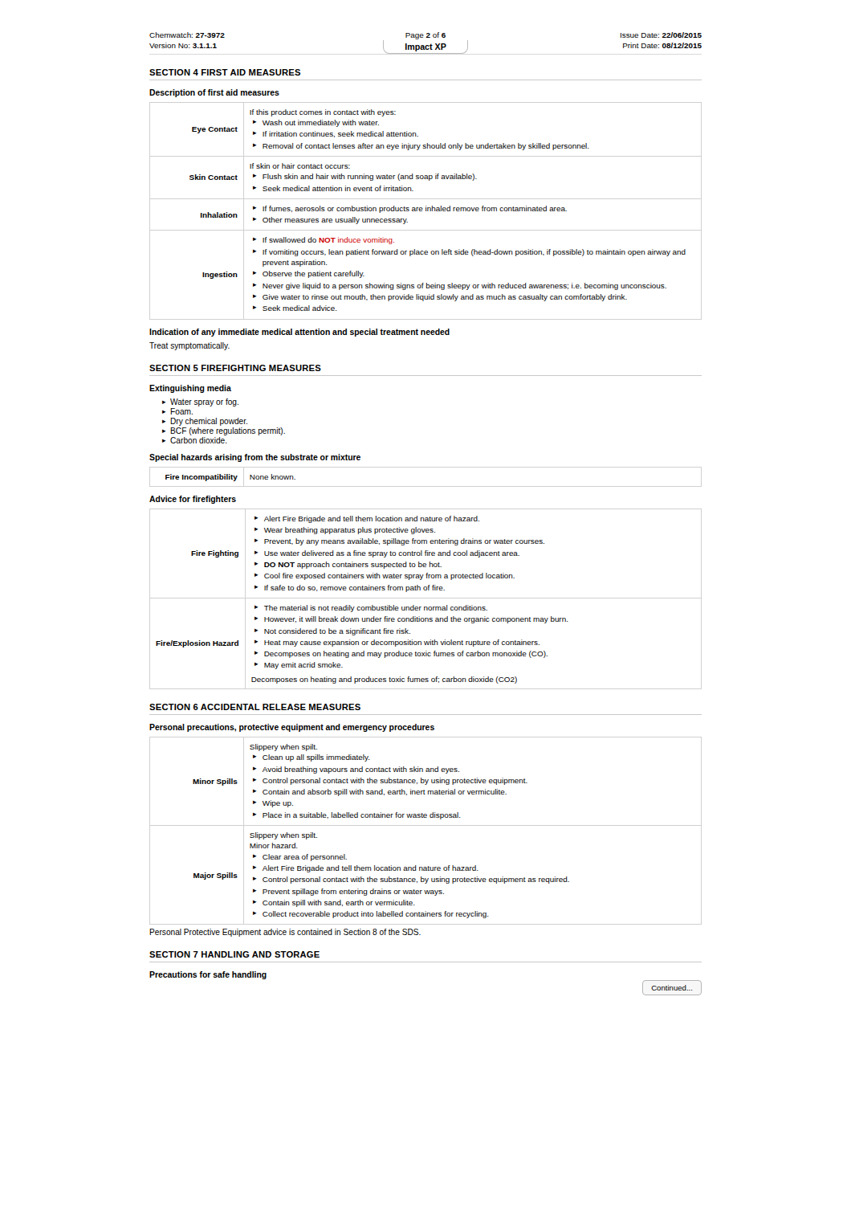| Chemwatch: 27-3972 | Page 2 of 6 | Issue Date: 22/06/2015 |
| Version No: 3.1.1.1 | Impact XP | Print Date: 08/12/2015 |
SECTION 4 FIRST AID MEASURES
Description of first aid measures
| Eye Contact | If this product comes in contact with eyes: Wash out immediately with water. If irritation continues, seek medical attention. Removal of contact lenses after an eye injury should only be undertaken by skilled personnel. |
| Skin Contact | If skin or hair contact occurs: Flush skin and hair with running water (and soap if available). Seek medical attention in event of irritation. |
| Inhalation | If fumes, aerosols or combustion products are inhaled remove from contaminated area. Other measures are usually unnecessary. |
| Ingestion | If swallowed do NOT induce vomiting. If vomiting occurs, lean patient forward or place on left side (head-down position, if possible) to maintain open airway and prevent aspiration. Observe the patient carefully. Never give liquid to a person showing signs of being sleepy or with reduced awareness; i.e. becoming unconscious. Give water to rinse out mouth, then provide liquid slowly and as much as casualty can comfortably drink. Seek medical advice. |
Indication of any immediate medical attention and special treatment needed
Treat symptomatically.
SECTION 5 FIREFIGHTING MEASURES
Extinguishing media
Water spray or fog.
Foam.
Dry chemical powder.
BCF (where regulations permit).
Carbon dioxide.
Special hazards arising from the substrate or mixture
| Fire Incompatibility | None known. |
Advice for firefighters
| Fire Fighting | Alert Fire Brigade and tell them location and nature of hazard. Wear breathing apparatus plus protective gloves. Prevent, by any means available, spillage from entering drains or water courses. Use water delivered as a fine spray to control fire and cool adjacent area. DO NOT approach containers suspected to be hot. Cool fire exposed containers with water spray from a protected location. If safe to do so, remove containers from path of fire. |
| Fire/Explosion Hazard | The material is not readily combustible under normal conditions. However, it will break down under fire conditions and the organic component may burn. Not considered to be a significant fire risk. Heat may cause expansion or decomposition with violent rupture of containers. Decomposes on heating and may produce toxic fumes of carbon monoxide (CO). May emit acrid smoke. Decomposes on heating and produces toxic fumes of; carbon dioxide (CO2) |
SECTION 6 ACCIDENTAL RELEASE MEASURES
Personal precautions, protective equipment and emergency procedures
| Minor Spills | Slippery when spilt. Clean up all spills immediately. Avoid breathing vapours and contact with skin and eyes. Control personal contact with the substance, by using protective equipment. Contain and absorb spill with sand, earth, inert material or vermiculite. Wipe up. Place in a suitable, labelled container for waste disposal. |
| Major Spills | Slippery when spilt. Minor hazard. Clear area of personnel. Alert Fire Brigade and tell them location and nature of hazard. Control personal contact with the substance, by using protective equipment as required. Prevent spillage from entering drains or water ways. Contain spill with sand, earth or vermiculite. Collect recoverable product into labelled containers for recycling. |
Personal Protective Equipment advice is contained in Section 8 of the SDS.
SECTION 7 HANDLING AND STORAGE
Precautions for safe handling
Continued...